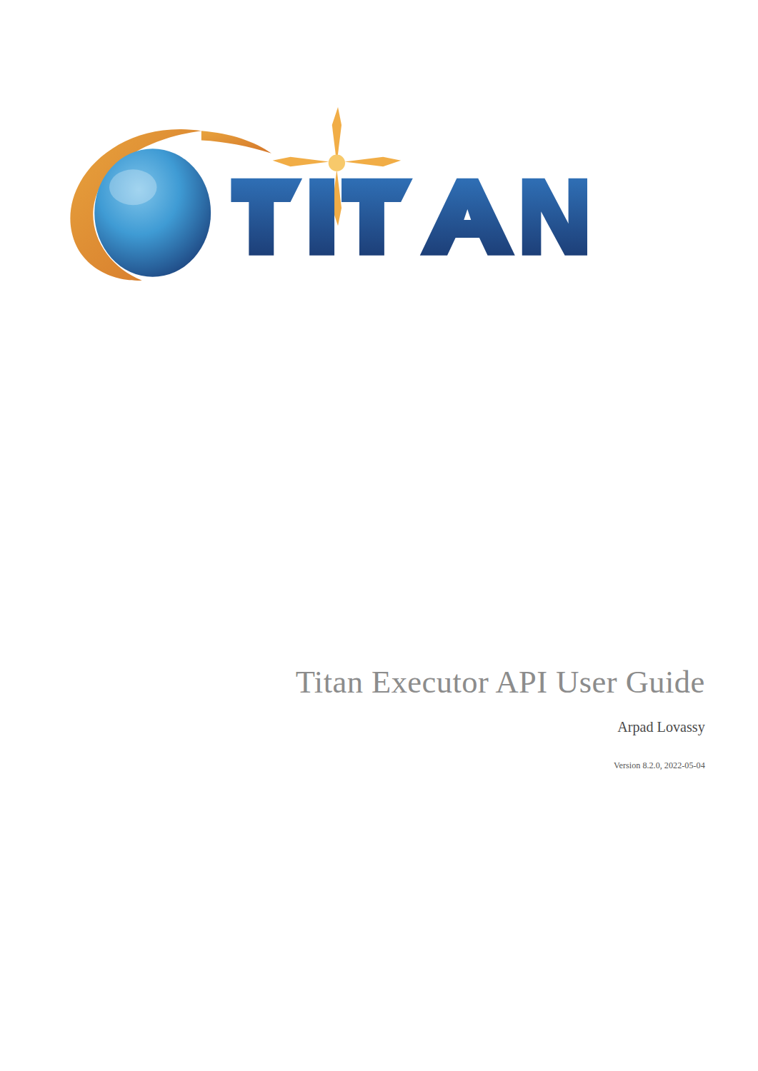Titan Executor API User Guide
Arpad Lovassy
Version 8.2.0, 2022-05-04